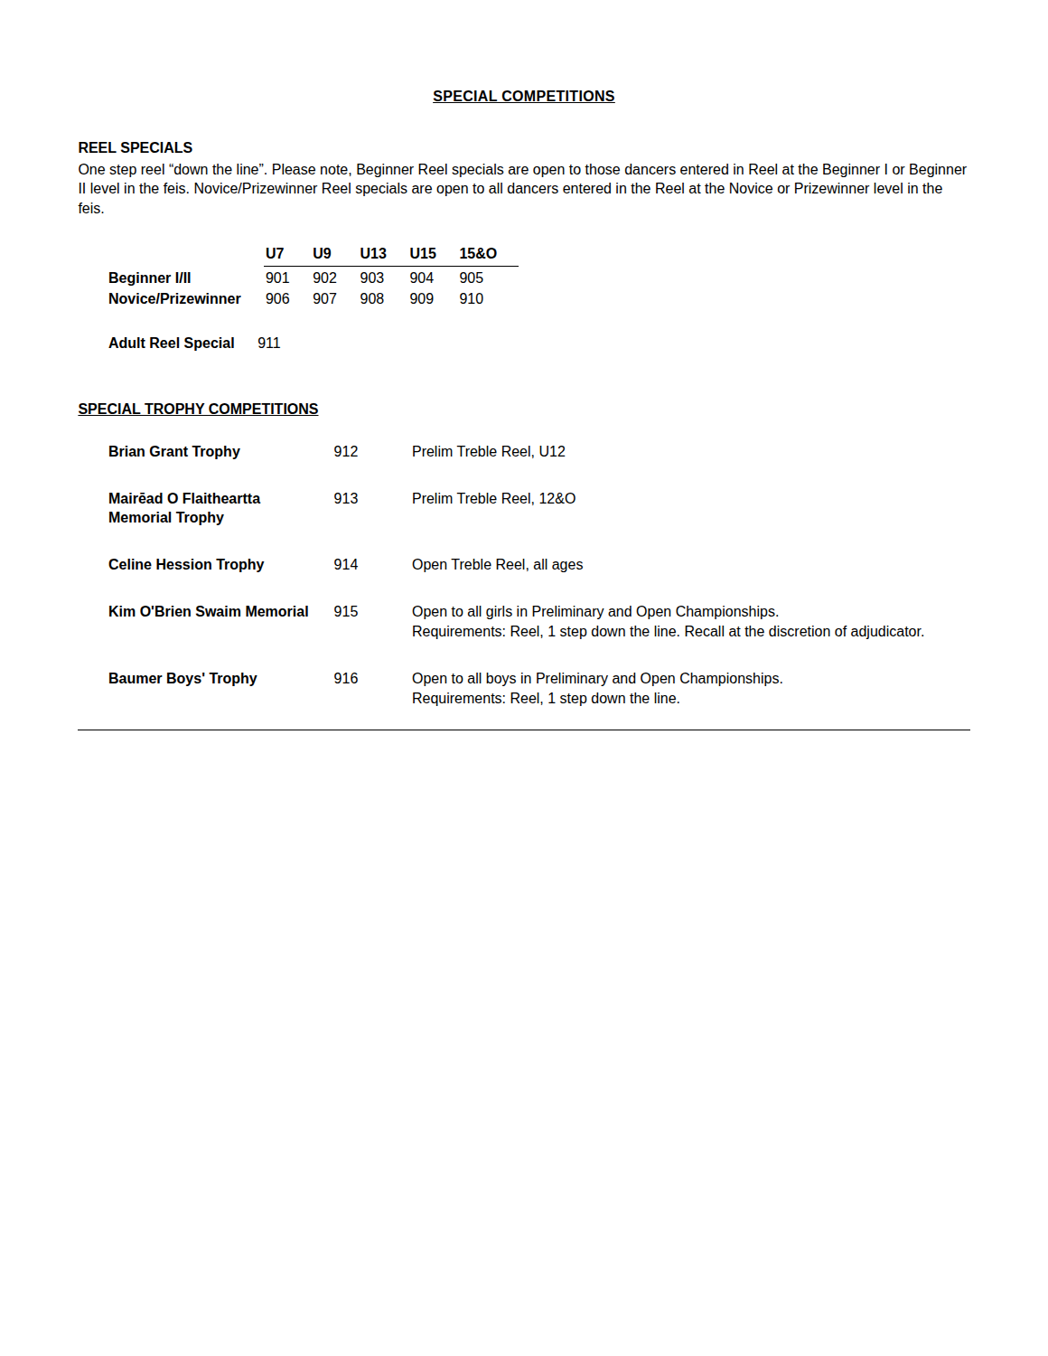SPECIAL COMPETITIONS
REEL SPECIALS
One step reel “down the line”. Please note, Beginner Reel specials are open to those dancers entered in Reel at the Beginner I or Beginner II level in the feis. Novice/Prizewinner Reel specials are open to all dancers entered in the Reel at the Novice or Prizewinner level in the feis.
| | U7 | U9 | U13 | U15 | 15&O |
| --- | --- | --- | --- | --- | --- |
| Beginner I/II | 901 | 902 | 903 | 904 | 905 |
| Novice/Prizewinner | 906 | 907 | 908 | 909 | 910 |
Adult Reel Special 911
SPECIAL TROPHY COMPETITIONS
| Brian Grant Trophy | 912 | Prelim Treble Reel, U12 |
| Mairēad O Flaitheartta Memorial Trophy | 913 | Prelim Treble Reel, 12&O |
| Celine Hession Trophy | 914 | Open Treble Reel, all ages |
| Kim O'Brien Swaim Memorial | 915 | Open to all girls in Preliminary and Open Championships. Requirements: Reel, 1 step down the line. Recall at the discretion of adjudicator. |
| Baumer Boys' Trophy | 916 | Open to all boys in Preliminary and Open Championships. Requirements: Reel, 1 step down the line. |